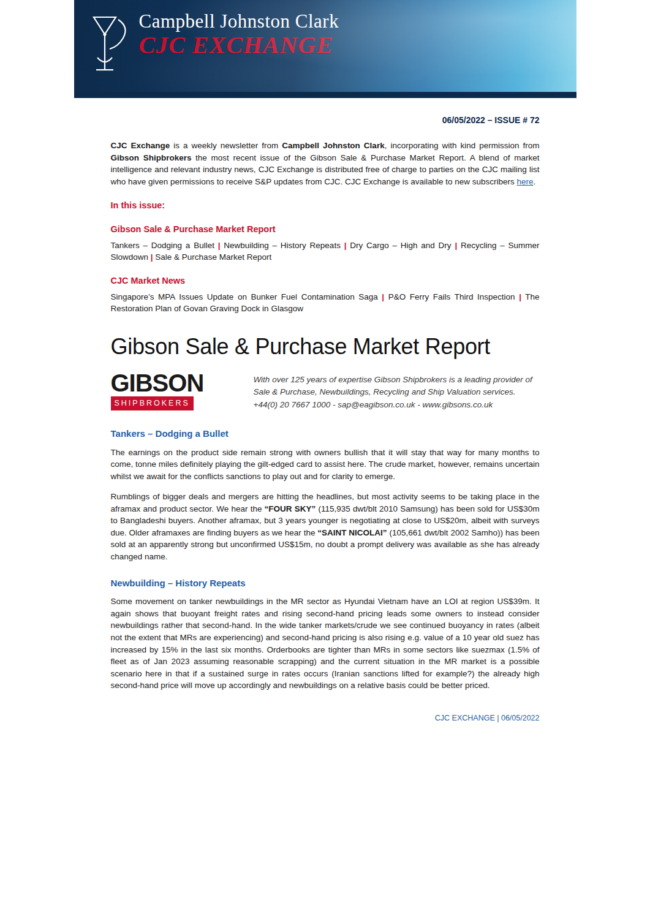Campbell Johnston Clark
CJC EXCHANGE
06/05/2022 – ISSUE # 72
CJC Exchange is a weekly newsletter from Campbell Johnston Clark, incorporating with kind permission from Gibson Shipbrokers the most recent issue of the Gibson Sale & Purchase Market Report. A blend of market intelligence and relevant industry news, CJC Exchange is distributed free of charge to parties on the CJC mailing list who have given permissions to receive S&P updates from CJC. CJC Exchange is available to new subscribers here.
In this issue:
Gibson Sale & Purchase Market Report
Tankers – Dodging a Bullet | Newbuilding – History Repeats | Dry Cargo – High and Dry | Recycling – Summer Slowdown | Sale & Purchase Market Report
CJC Market News
Singapore’s MPA Issues Update on Bunker Fuel Contamination Saga | P&O Ferry Fails Third Inspection | The Restoration Plan of Govan Graving Dock in Glasgow
Gibson Sale & Purchase Market Report
GIBSON
SHIPBROKERS
With over 125 years of expertise Gibson Shipbrokers is a leading provider of Sale & Purchase, Newbuildings, Recycling and Ship Valuation services. +44(0) 20 7667 1000 - sap@eagibson.co.uk - www.gibsons.co.uk
Tankers – Dodging a Bullet
The earnings on the product side remain strong with owners bullish that it will stay that way for many months to come, tonne miles definitely playing the gilt-edged card to assist here. The crude market, however, remains uncertain whilst we await for the conflicts sanctions to play out and for clarity to emerge.
Rumblings of bigger deals and mergers are hitting the headlines, but most activity seems to be taking place in the aframax and product sector. We hear the “FOUR SKY” (115,935 dwt/blt 2010 Samsung) has been sold for US$30m to Bangladeshi buyers. Another aframax, but 3 years younger is negotiating at close to US$20m, albeit with surveys due. Older aframaxes are finding buyers as we hear the “SAINT NICOLAI” (105,661 dwt/blt 2002 Samho)) has been sold at an apparently strong but unconfirmed US$15m, no doubt a prompt delivery was available as she has already changed name.
Newbuilding – History Repeats
Some movement on tanker newbuildings in the MR sector as Hyundai Vietnam have an LOI at region US$39m. It again shows that buoyant freight rates and rising second-hand pricing leads some owners to instead consider newbuildings rather that second-hand. In the wide tanker markets/crude we see continued buoyancy in rates (albeit not the extent that MRs are experiencing) and second-hand pricing is also rising e.g. value of a 10 year old suez has increased by 15% in the last six months. Orderbooks are tighter than MRs in some sectors like suezmax (1.5% of fleet as of Jan 2023 assuming reasonable scrapping) and the current situation in the MR market is a possible scenario here in that if a sustained surge in rates occurs (Iranian sanctions lifted for example?) the already high second-hand price will move up accordingly and newbuildings on a relative basis could be better priced.
CJC EXCHANGE | 06/05/2022